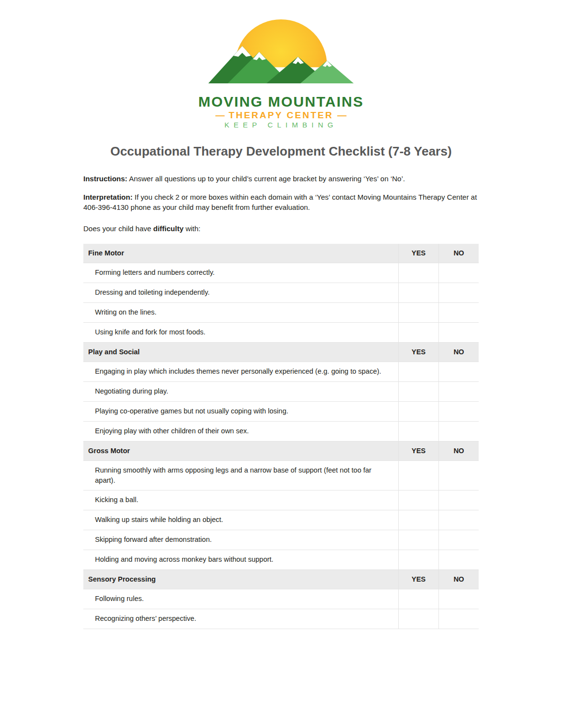MOVING MOUNTAINS
— THERAPY CENTER —
KEEP CLIMBING
Occupational Therapy Development Checklist (7-8 Years)
Instructions: Answer all questions up to your child’s current age bracket by answering ‘Yes’ on ‘No’.
Interpretation: If you check 2 or more boxes within each domain with a ‘Yes’ contact Moving Mountains Therapy Center at 406-396-4130 phone as your child may benefit from further evaluation.
Does your child have difficulty with:
| Fine Motor | YES | NO |
| Forming letters and numbers correctly. | | |
| Dressing and toileting independently. | | |
| Writing on the lines. | | |
| Using knife and fork for most foods. | | |
| Play and Social | YES | NO |
| Engaging in play which includes themes never personally experienced (e.g. going to space). | | |
| Negotiating during play. | | |
| Playing co-operative games but not usually coping with losing. | | |
| Enjoying play with other children of their own sex. | | |
| Gross Motor | YES | NO |
| Running smoothly with arms opposing legs and a narrow base of support (feet not too far apart). | | |
| Kicking a ball. | | |
| Walking up stairs while holding an object. | | |
| Skipping forward after demonstration. | | |
| Holding and moving across monkey bars without support. | | |
| Sensory Processing | YES | NO |
| Following rules. | | |
| Recognizing others’ perspective. | | |